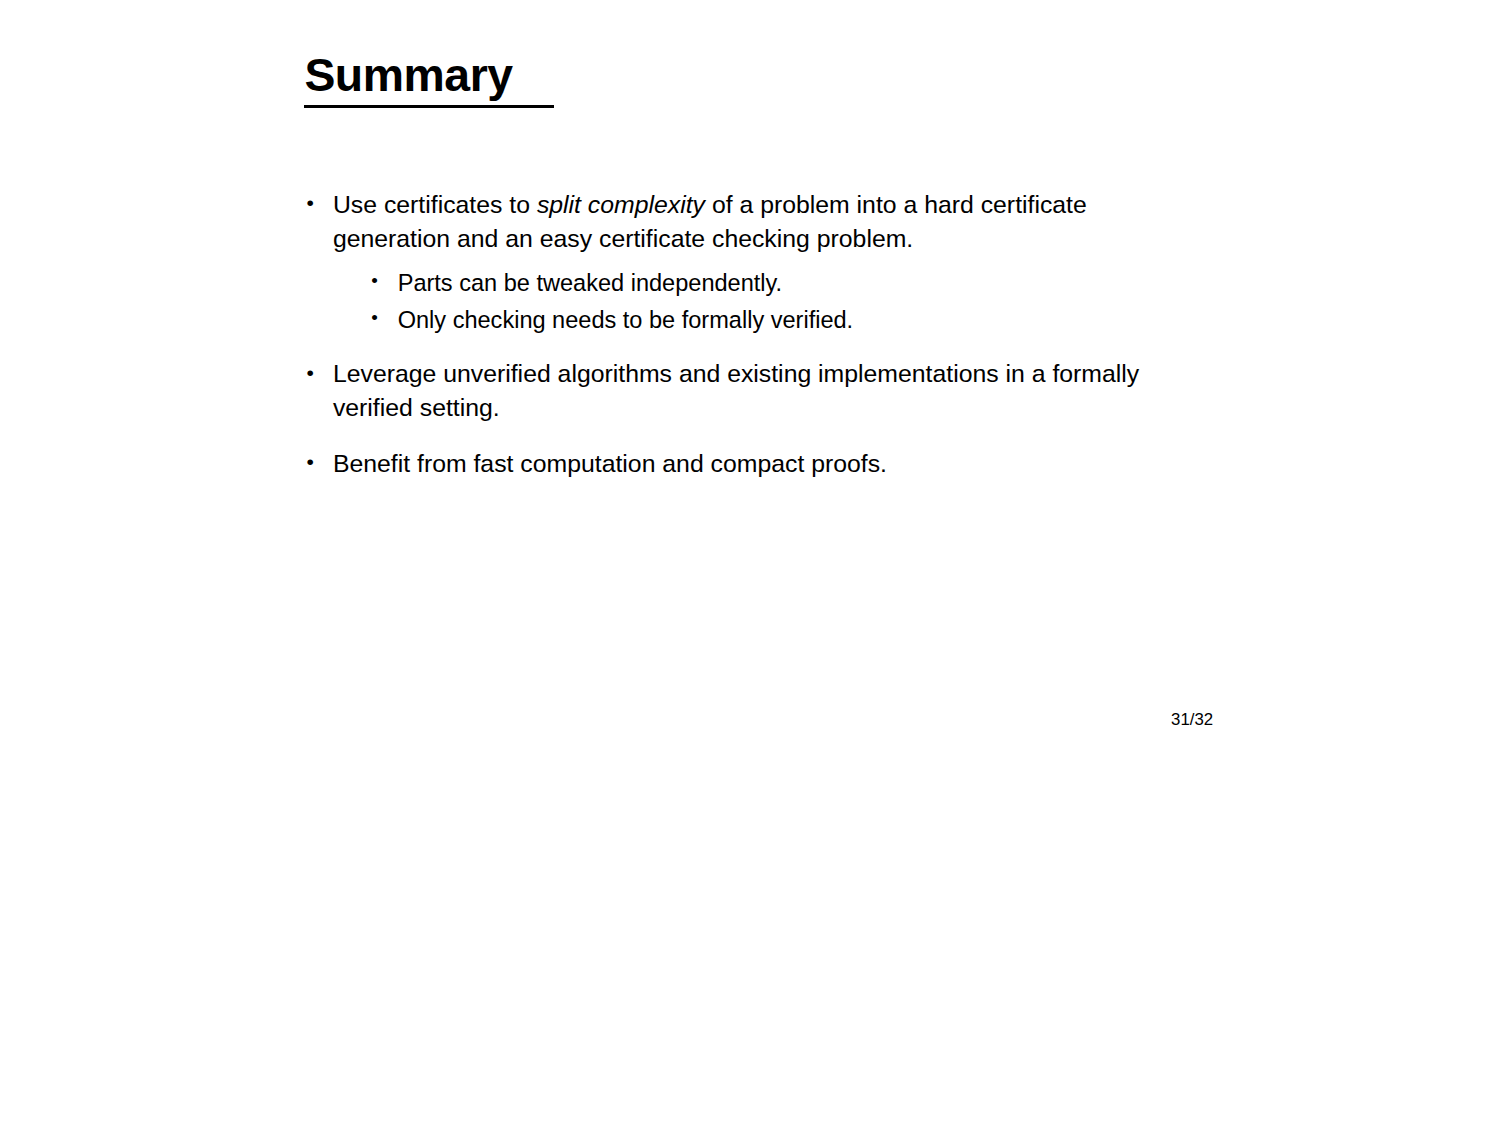Summary
Use certificates to split complexity of a problem into a hard certificate generation and an easy certificate checking problem.
Parts can be tweaked independently.
Only checking needs to be formally verified.
Leverage unverified algorithms and existing implementations in a formally verified setting.
Benefit from fast computation and compact proofs.
31/32